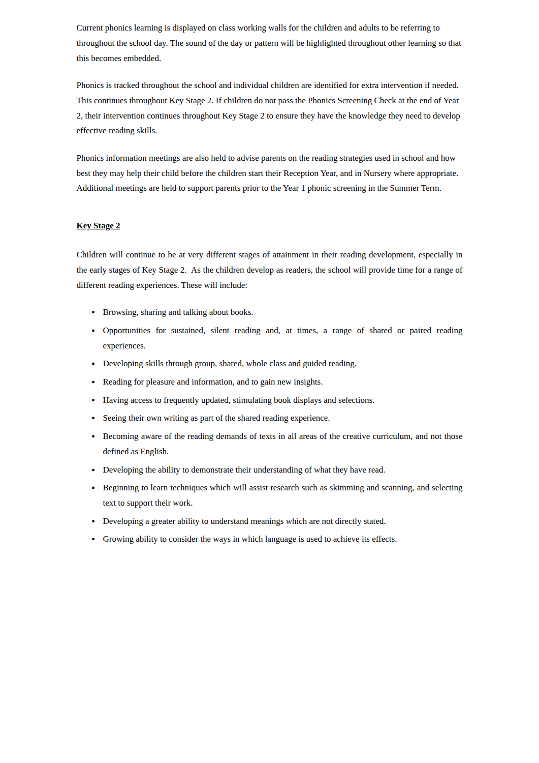Current phonics learning is displayed on class working walls for the children and adults to be referring to throughout the school day. The sound of the day or pattern will be highlighted throughout other learning so that this becomes embedded.
Phonics is tracked throughout the school and individual children are identified for extra intervention if needed. This continues throughout Key Stage 2. If children do not pass the Phonics Screening Check at the end of Year 2, their intervention continues throughout Key Stage 2 to ensure they have the knowledge they need to develop effective reading skills.
Phonics information meetings are also held to advise parents on the reading strategies used in school and how best they may help their child before the children start their Reception Year, and in Nursery where appropriate. Additional meetings are held to support parents prior to the Year 1 phonic screening in the Summer Term.
Key Stage 2
Children will continue to be at very different stages of attainment in their reading development, especially in the early stages of Key Stage 2. As the children develop as readers, the school will provide time for a range of different reading experiences. These will include:
Browsing, sharing and talking about books.
Opportunities for sustained, silent reading and, at times, a range of shared or paired reading experiences.
Developing skills through group, shared, whole class and guided reading.
Reading for pleasure and information, and to gain new insights.
Having access to frequently updated, stimulating book displays and selections.
Seeing their own writing as part of the shared reading experience.
Becoming aware of the reading demands of texts in all areas of the creative curriculum, and not those defined as English.
Developing the ability to demonstrate their understanding of what they have read.
Beginning to learn techniques which will assist research such as skimming and scanning, and selecting text to support their work.
Developing a greater ability to understand meanings which are not directly stated.
Growing ability to consider the ways in which language is used to achieve its effects.